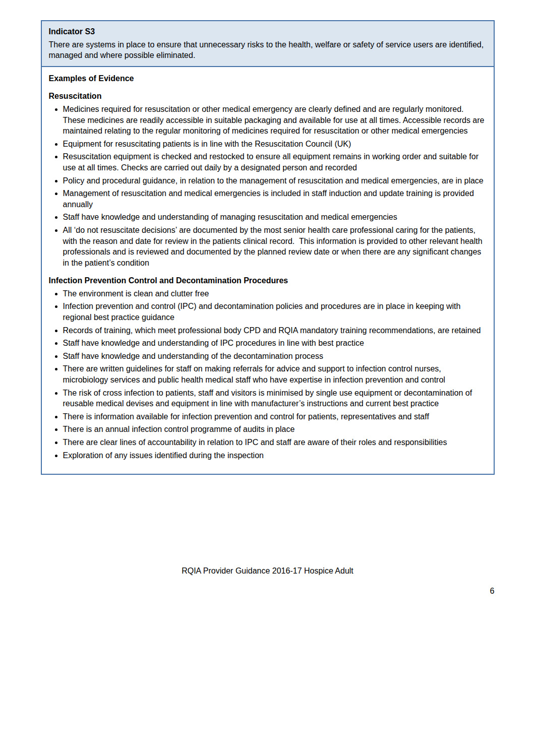Indicator S3
There are systems in place to ensure that unnecessary risks to the health, welfare or safety of service users are identified, managed and where possible eliminated.
Examples of Evidence
Resuscitation
Medicines required for resuscitation or other medical emergency are clearly defined and are regularly monitored. These medicines are readily accessible in suitable packaging and available for use at all times. Accessible records are maintained relating to the regular monitoring of medicines required for resuscitation or other medical emergencies
Equipment for resuscitating patients is in line with the Resuscitation Council (UK)
Resuscitation equipment is checked and restocked to ensure all equipment remains in working order and suitable for use at all times. Checks are carried out daily by a designated person and recorded
Policy and procedural guidance, in relation to the management of resuscitation and medical emergencies, are in place
Management of resuscitation and medical emergencies is included in staff induction and update training is provided annually
Staff have knowledge and understanding of managing resuscitation and medical emergencies
All ‘do not resuscitate decisions’ are documented by the most senior health care professional caring for the patients, with the reason and date for review in the patients clinical record. This information is provided to other relevant health professionals and is reviewed and documented by the planned review date or when there are any significant changes in the patient’s condition
Infection Prevention Control and Decontamination Procedures
The environment is clean and clutter free
Infection prevention and control (IPC) and decontamination policies and procedures are in place in keeping with regional best practice guidance
Records of training, which meet professional body CPD and RQIA mandatory training recommendations, are retained
Staff have knowledge and understanding of IPC procedures in line with best practice
Staff have knowledge and understanding of the decontamination process
There are written guidelines for staff on making referrals for advice and support to infection control nurses, microbiology services and public health medical staff who have expertise in infection prevention and control
The risk of cross infection to patients, staff and visitors is minimised by single use equipment or decontamination of reusable medical devises and equipment in line with manufacturer’s instructions and current best practice
There is information available for infection prevention and control for patients, representatives and staff
There is an annual infection control programme of audits in place
There are clear lines of accountability in relation to IPC and staff are aware of their roles and responsibilities
Exploration of any issues identified during the inspection
RQIA Provider Guidance 2016-17 Hospice Adult
6